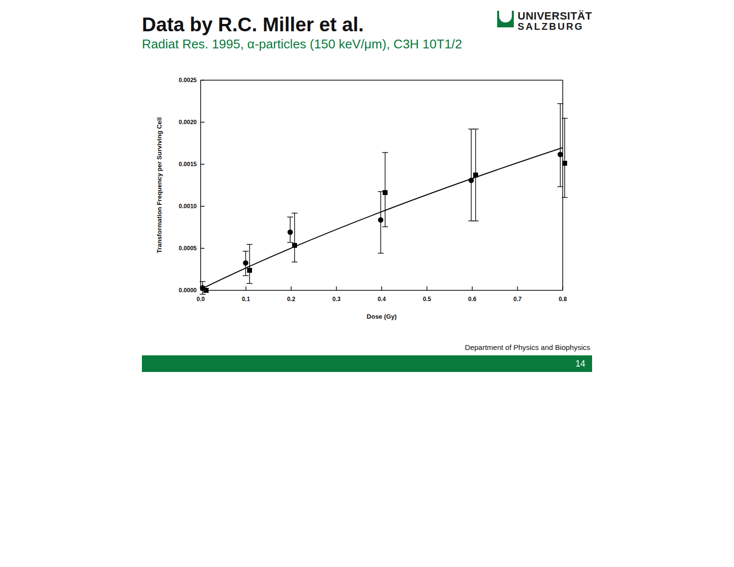UNIVERSITÄT SALZBURG
Data by R.C. Miller et al.
Radiat Res. 1995, α-particles (150 keV/μm), C3H 10T1/2
0.0000 0.0005 0.0010 0.0015 0.0020 0.0025 0.0 0.1 0.2 0.3 0.4 0.5 0.6 0.7 0.8 Dose (Gy) Transformation Frequency per Surviving Cell
Department of Physics and Biophysics
14